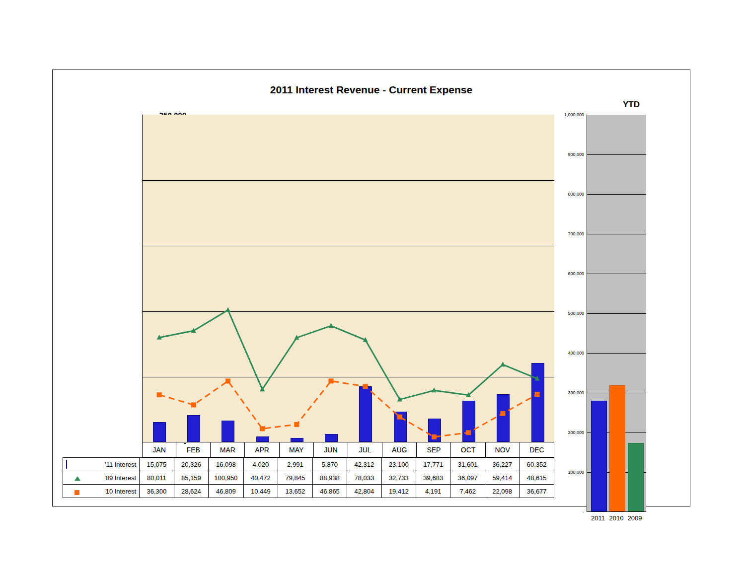2011 Interest Revenue - Current Expense
YTD
250,000
200,000
150,000
100,000
50,000
-
JAN
FEB
MAR
APR
MAY
JUN
JUL
AUG
SEP
OCT
NOV
DEC
| '11 Interest | 15,075 | 20,326 | 16,098 | 4,020 | 2,991 | 5,870 | 42,312 | 23,100 | 17,771 | 31,601 | 36,227 | 60,352 |
| '09 Interest | 80,011 | 85,159 | 100,950 | 40,472 | 79,845 | 88,938 | 78,033 | 32,733 | 39,683 | 36,097 | 59,414 | 48,615 |
| '10 Interest | 36,300 | 28,624 | 46,809 | 10,449 | 13,652 | 46,865 | 42,804 | 19,412 | 4,191 | 7,462 | 22,098 | 36,677 |
1,000,000
900,000
800,000
700,000
600,000
500,000
400,000
300,000
200,000
100,000
-
2011 2010 2009